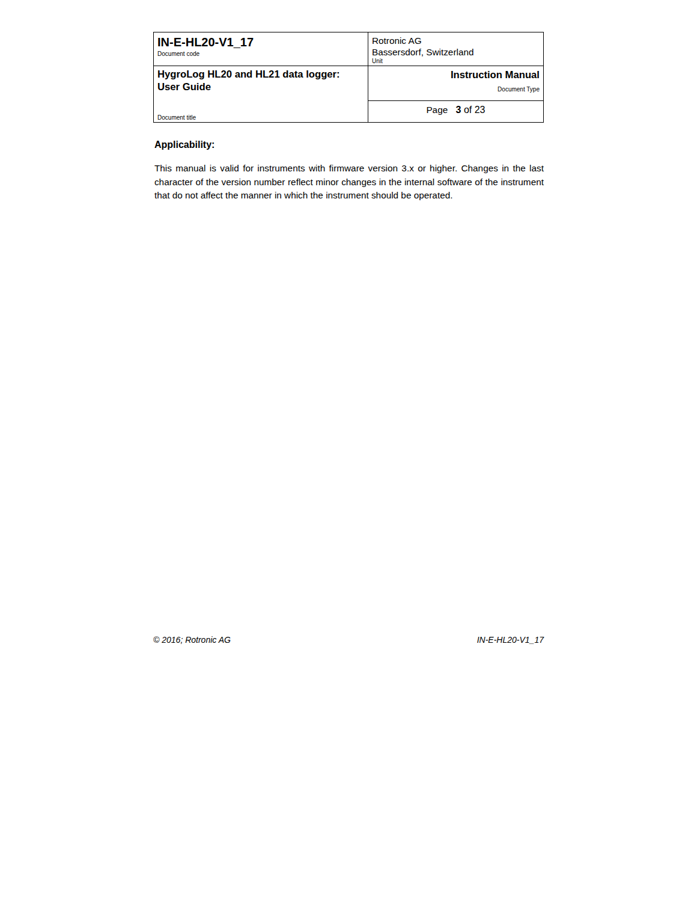| IN-E-HL20-V1_17 Document code | Rotronic AG Bassersdorf, Switzerland Unit |
| HygroLog HL20 and HL21 data logger: User Guide Document title | Instruction Manual Document Type |
| Page 3 of 23 |
Applicability:
This manual is valid for instruments with firmware version 3.x or higher. Changes in the last character of the version number reflect minor changes in the internal software of the instrument that do not affect the manner in which the instrument should be operated.
© 2016; Rotronic AG
IN-E-HL20-V1_17